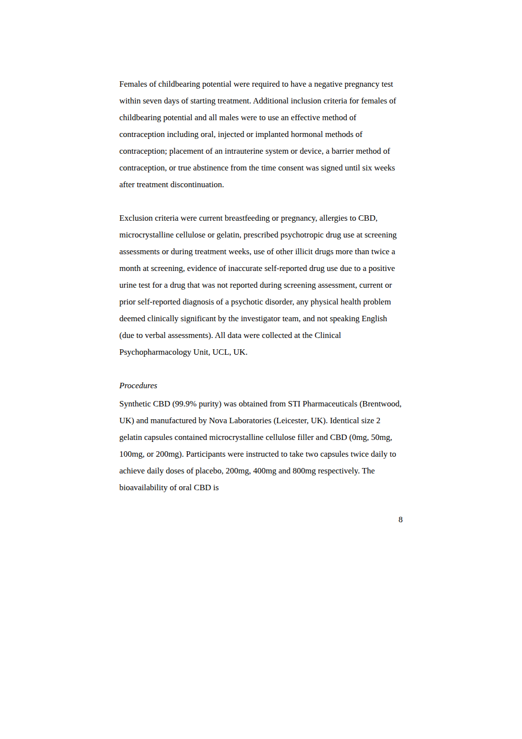Females of childbearing potential were required to have a negative pregnancy test within seven days of starting treatment. Additional inclusion criteria for females of childbearing potential and all males were to use an effective method of contraception including oral, injected or implanted hormonal methods of contraception; placement of an intrauterine system or device, a barrier method of contraception, or true abstinence from the time consent was signed until six weeks after treatment discontinuation.
Exclusion criteria were current breastfeeding or pregnancy, allergies to CBD, microcrystalline cellulose or gelatin, prescribed psychotropic drug use at screening assessments or during treatment weeks, use of other illicit drugs more than twice a month at screening, evidence of inaccurate self-reported drug use due to a positive urine test for a drug that was not reported during screening assessment, current or prior self-reported diagnosis of a psychotic disorder, any physical health problem deemed clinically significant by the investigator team, and not speaking English (due to verbal assessments). All data were collected at the Clinical Psychopharmacology Unit, UCL, UK.
Procedures
Synthetic CBD (99.9% purity) was obtained from STI Pharmaceuticals (Brentwood, UK) and manufactured by Nova Laboratories (Leicester, UK). Identical size 2 gelatin capsules contained microcrystalline cellulose filler and CBD (0mg, 50mg, 100mg, or 200mg). Participants were instructed to take two capsules twice daily to achieve daily doses of placebo, 200mg, 400mg and 800mg respectively. The bioavailability of oral CBD is
8